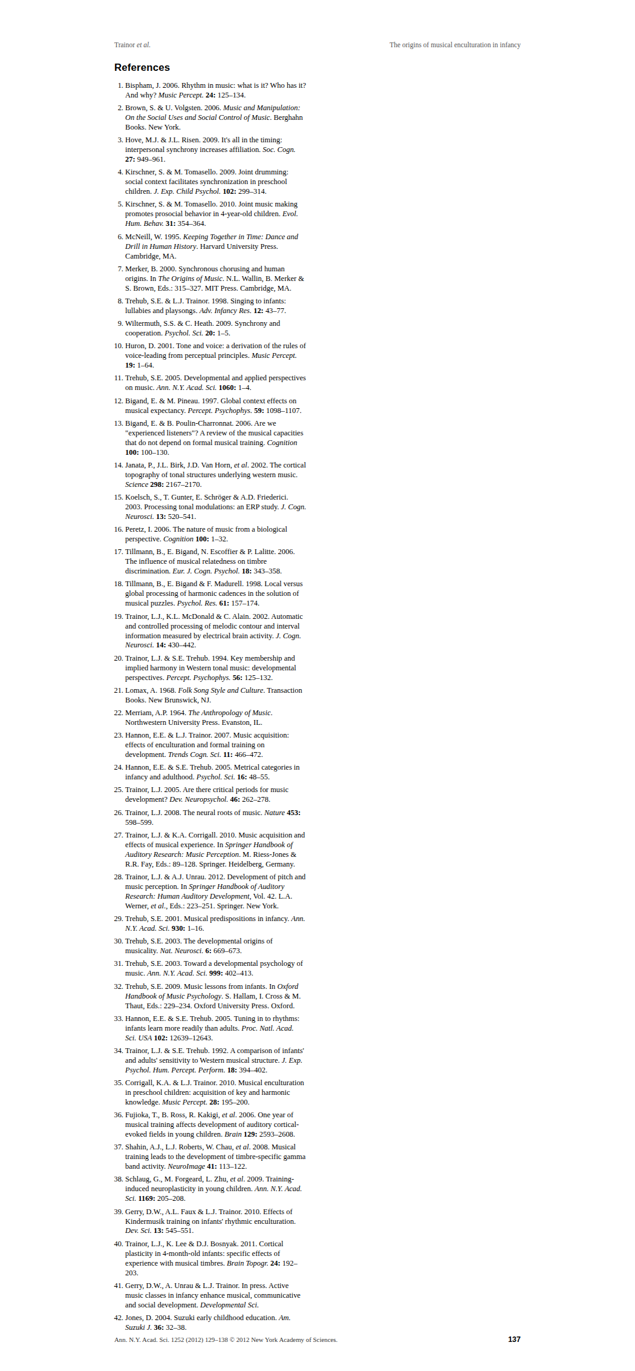Trainor et al.
The origins of musical enculturation in infancy
References
Bispham, J. 2006. Rhythm in music: what is it? Who has it? And why? Music Percept. 24: 125–134.
Brown, S. & U. Volgsten. 2006. Music and Manipulation: On the Social Uses and Social Control of Music. Berghahn Books. New York.
Hove, M.J. & J.L. Risen. 2009. It's all in the timing: interpersonal synchrony increases affiliation. Soc. Cogn. 27: 949–961.
Kirschner, S. & M. Tomasello. 2009. Joint drumming: social context facilitates synchronization in preschool children. J. Exp. Child Psychol. 102: 299–314.
Kirschner, S. & M. Tomasello. 2010. Joint music making promotes prosocial behavior in 4-year-old children. Evol. Hum. Behav. 31: 354–364.
McNeill, W. 1995. Keeping Together in Time: Dance and Drill in Human History. Harvard University Press. Cambridge, MA.
Merker, B. 2000. Synchronous chorusing and human origins. In The Origins of Music. N.L. Wallin, B. Merker & S. Brown, Eds.: 315–327. MIT Press. Cambridge, MA.
Trehub, S.E. & L.J. Trainor. 1998. Singing to infants: lullabies and playsongs. Adv. Infancy Res. 12: 43–77.
Wiltermuth, S.S. & C. Heath. 2009. Synchrony and cooperation. Psychol. Sci. 20: 1–5.
Huron, D. 2001. Tone and voice: a derivation of the rules of voice-leading from perceptual principles. Music Percept. 19: 1–64.
Trehub, S.E. 2005. Developmental and applied perspectives on music. Ann. N.Y. Acad. Sci. 1060: 1–4.
Bigand, E. & M. Pineau. 1997. Global context effects on musical expectancy. Percept. Psychophys. 59: 1098–1107.
Bigand, E. & B. Poulin-Charronnat. 2006. Are we "experienced listeners"? A review of the musical capacities that do not depend on formal musical training. Cognition 100: 100–130.
Janata, P., J.L. Birk, J.D. Van Horn, et al. 2002. The cortical topography of tonal structures underlying western music. Science 298: 2167–2170.
Koelsch, S., T. Gunter, E. Schröger & A.D. Friederici. 2003. Processing tonal modulations: an ERP study. J. Cogn. Neurosci. 13: 520–541.
Peretz, I. 2006. The nature of music from a biological perspective. Cognition 100: 1–32.
Tillmann, B., E. Bigand, N. Escoffier & P. Lalitte. 2006. The influence of musical relatedness on timbre discrimination. Eur. J. Cogn. Psychol. 18: 343–358.
Tillmann, B., E. Bigand & F. Madurell. 1998. Local versus global processing of harmonic cadences in the solution of musical puzzles. Psychol. Res. 61: 157–174.
Trainor, L.J., K.L. McDonald & C. Alain. 2002. Automatic and controlled processing of melodic contour and interval information measured by electrical brain activity. J. Cogn. Neurosci. 14: 430–442.
Trainor, L.J. & S.E. Trehub. 1994. Key membership and implied harmony in Western tonal music: developmental perspectives. Percept. Psychophys. 56: 125–132.
Lomax, A. 1968. Folk Song Style and Culture. Transaction Books. New Brunswick, NJ.
Merriam, A.P. 1964. The Anthropology of Music. Northwestern University Press. Evanston, IL.
Hannon, E.E. & L.J. Trainor. 2007. Music acquisition: effects of enculturation and formal training on development. Trends Cogn. Sci. 11: 466–472.
Hannon, E.E. & S.E. Trehub. 2005. Metrical categories in infancy and adulthood. Psychol. Sci. 16: 48–55.
Trainor, L.J. 2005. Are there critical periods for music development? Dev. Neuropsychol. 46: 262–278.
Trainor, L.J. 2008. The neural roots of music. Nature 453: 598–599.
Trainor, L.J. & K.A. Corrigall. 2010. Music acquisition and effects of musical experience. In Springer Handbook of Auditory Research: Music Perception. M. Riess-Jones & R.R. Fay, Eds.: 89–128. Springer. Heidelberg, Germany.
Trainor, L.J. & A.J. Unrau. 2012. Development of pitch and music perception. In Springer Handbook of Auditory Research: Human Auditory Development, Vol. 42. L.A. Werner, et al., Eds.: 223–251. Springer. New York.
Trehub, S.E. 2001. Musical predispositions in infancy. Ann. N.Y. Acad. Sci. 930: 1–16.
Trehub, S.E. 2003. The developmental origins of musicality. Nat. Neurosci. 6: 669–673.
Trehub, S.E. 2003. Toward a developmental psychology of music. Ann. N.Y. Acad. Sci. 999: 402–413.
Trehub, S.E. 2009. Music lessons from infants. In Oxford Handbook of Music Psychology. S. Hallam, I. Cross & M. Thaut, Eds.: 229–234. Oxford University Press. Oxford.
Hannon, E.E. & S.E. Trehub. 2005. Tuning in to rhythms: infants learn more readily than adults. Proc. Natl. Acad. Sci. USA 102: 12639–12643.
Trainor, L.J. & S.E. Trehub. 1992. A comparison of infants' and adults' sensitivity to Western musical structure. J. Exp. Psychol. Hum. Percept. Perform. 18: 394–402.
Corrigall, K.A. & L.J. Trainor. 2010. Musical enculturation in preschool children: acquisition of key and harmonic knowledge. Music Percept. 28: 195–200.
Fujioka, T., B. Ross, R. Kakigi, et al. 2006. One year of musical training affects development of auditory cortical-evoked fields in young children. Brain 129: 2593–2608.
Shahin, A.J., L.J. Roberts, W. Chau, et al. 2008. Musical training leads to the development of timbre-specific gamma band activity. NeuroImage 41: 113–122.
Schlaug, G., M. Forgeard, L. Zhu, et al. 2009. Training-induced neuroplasticity in young children. Ann. N.Y. Acad. Sci. 1169: 205–208.
Gerry, D.W., A.L. Faux & L.J. Trainor. 2010. Effects of Kindermusik training on infants' rhythmic enculturation. Dev. Sci. 13: 545–551.
Trainor, L.J., K. Lee & D.J. Bosnyak. 2011. Cortical plasticity in 4-month-old infants: specific effects of experience with musical timbres. Brain Topogr. 24: 192–203.
Gerry, D.W., A. Unrau & L.J. Trainor. In press. Active music classes in infancy enhance musical, communicative and social development. Developmental Sci.
Jones, D. 2004. Suzuki early childhood education. Am. Suzuki J. 36: 32–38.
Ann. N.Y. Acad. Sci. 1252 (2012) 129–138 © 2012 New York Academy of Sciences.
137